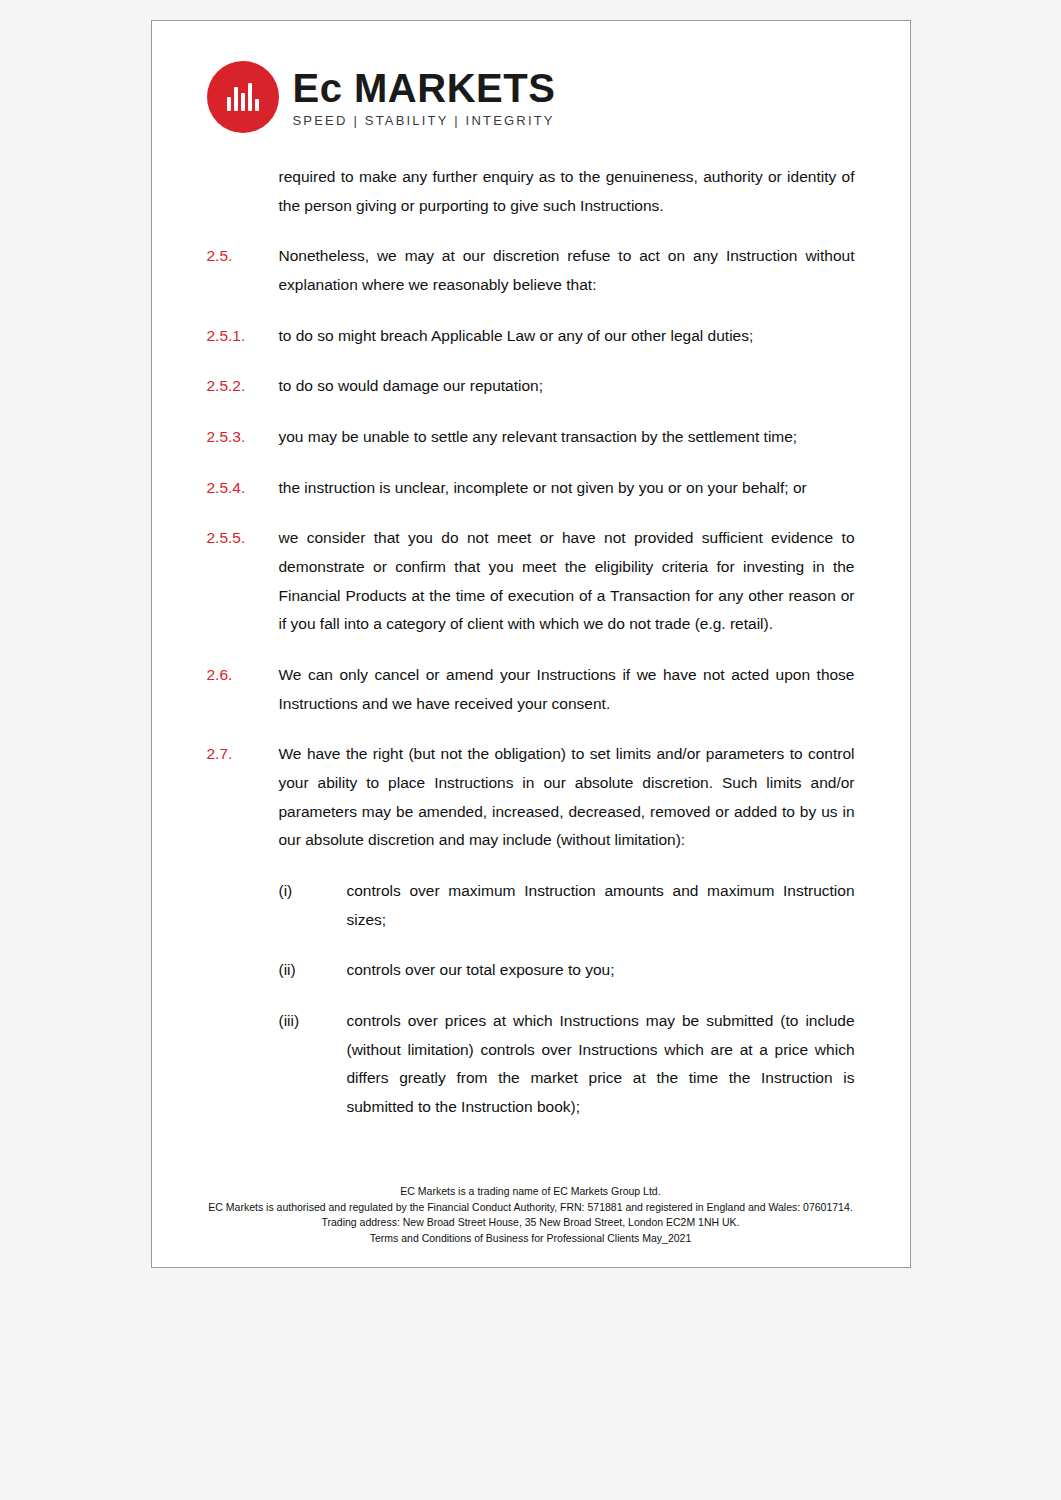Ec MARKETS
SPEED | STABILITY | INTEGRITY
required to make any further enquiry as to the genuineness, authority or identity of the person giving or purporting to give such Instructions.
2.5.
Nonetheless, we may at our discretion refuse to act on any Instruction without explanation where we reasonably believe that:
2.5.1.
to do so might breach Applicable Law or any of our other legal duties;
2.5.2.
to do so would damage our reputation;
2.5.3.
you may be unable to settle any relevant transaction by the settlement time;
2.5.4.
the instruction is unclear, incomplete or not given by you or on your behalf; or
2.5.5.
we consider that you do not meet or have not provided sufficient evidence to demonstrate or confirm that you meet the eligibility criteria for investing in the Financial Products at the time of execution of a Transaction for any other reason or if you fall into a category of client with which we do not trade (e.g. retail).
2.6.
We can only cancel or amend your Instructions if we have not acted upon those Instructions and we have received your consent.
2.7.
We have the right (but not the obligation) to set limits and/or parameters to control your ability to place Instructions in our absolute discretion. Such limits and/or parameters may be amended, increased, decreased, removed or added to by us in our absolute discretion and may include (without limitation):
(i)
controls over maximum Instruction amounts and maximum Instruction sizes;
(ii)
controls over our total exposure to you;
(iii)
controls over prices at which Instructions may be submitted (to include (without limitation) controls over Instructions which are at a price which differs greatly from the market price at the time the Instruction is submitted to the Instruction book);
EC Markets is a trading name of EC Markets Group Ltd.
EC Markets is authorised and regulated by the Financial Conduct Authority, FRN: 571881 and registered in England and Wales: 07601714.
Trading address: New Broad Street House, 35 New Broad Street, London EC2M 1NH UK.
Terms and Conditions of Business for Professional Clients May_2021